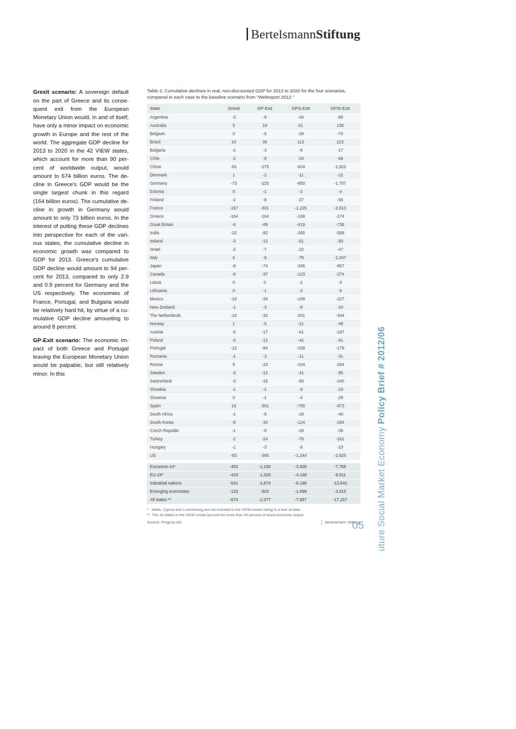Bertelsmann Stiftung
Future Social Market Economy Policy Brief # 2012/06
05
Grexit scenario: A sovereign default on the part of Greece and its consequent exit from the European Monetary Union would, in and of itself, have only a minor impact on economic growth in Europe and the rest of the world. The aggregate GDP decline for 2013 to 2020 in the 42 VIEW states, which account for more than 90 percent of worldwide output, would amount to 674 billion euros. The decline in Greece's GDP would be the single largest chunk in this regard (164 billion euros). The cumulative decline in growth in Germany would amount to only 73 billion euros. In the interest of putting these GDP declines into perspective for each of the various states, the cumulative decline in economic growth was compared to GDP for 2013. Greece's cumulative GDP decline would amount to 94 percent for 2013, compared to only 2.9 and 0.9 percent for Germany and the US respectively. The economies of France, Portugal, and Bulgaria would be relatively hard hit, by virtue of a cumulative GDP decline amounting to around 8 percent.
GP-Exit scenario: The economic impact of both Greece and Portugal leaving the European Monetary Union would be palpable, but still relatively minor. In this
Table 2: Cumulative declines in real, non-discounted GDP for 2013 to 2020 for the four scenarios, compared in each case to the baseline scenario from "Weltreport 2012."
| State | Grexit | GP-Exit | GPS-Exit | GPSI-Exit |
| --- | --- | --- | --- | --- |
| Argentina | -3 | -9 | -34 | -65 |
| Australia | 5 | 19 | 61 | 138 |
| Belgium | 0 | -5 | -28 | -70 |
| Brazil | 10 | 35 | 113 | 223 |
| Bulgaria | -2 | -3 | -8 | -17 |
| Chile | -2 | -9 | -33 | -69 |
| China | -81 | -275 | -924 | -1,922 |
| Denmark | 1 | -2 | -11 | -22 |
| Germany | -73 | -225 | -850 | -1,707 |
| Estonia | 0 | -1 | -2 | -4 |
| Finland | -2 | -8 | -27 | -55 |
| France | -157 | -331 | -1,225 | -2,913 |
| Greece | -164 | -164 | -168 | -174 |
| Great Britain | -6 | -89 | -419 | -738 |
| India | -22 | -82 | -265 | -558 |
| Ireland | -3 | -12 | -51 | -93 |
| Israel | -2 | -7 | -22 | -47 |
| Italy | 6 | -9 | -79 | -1,047 |
| Japan | -8 | -74 | -345 | -857 |
| Canada | -8 | -37 | -123 | -274 |
| Latvia | 0 | 0 | -1 | -3 |
| Lithuania | 0 | -1 | -3 | -6 |
| Mexico | -10 | -34 | -109 | -227 |
| New Zealand | -1 | -3 | -9 | -20 |
| The Netherlands | -10 | -32 | -201 | -344 |
| Norway | 1 | -5 | -21 | -48 |
| Austria | -5 | -17 | -61 | -197 |
| Poland | -3 | -12 | -42 | -91 |
| Portugal | -12 | -84 | -159 | -179 |
| Romania | -1 | -3 | -11 | -31 |
| Russia | 5 | -23 | -104 | -294 |
| Sweden | -3 | -12 | -41 | -85 |
| Switzerland | -3 | -15 | -90 | -240 |
| Slovakia | -1 | -2 | -9 | -19 |
| Slovenia | 0 | -1 | -4 | -28 |
| Spain | 16 | -301 | -755 | -973 |
| South Africa | -1 | -5 | -19 | -40 |
| South-Korea | -5 | -34 | -124 | -284 |
| Czech Republic | -1 | -5 | -18 | -39 |
| Turkey | -2 | -24 | -76 | -161 |
| Hungary | -1 | -3 | -9 | -23 |
| US | -93 | -365 | -1,244 | -2,825 |
| Eurozone-14* | -403 | -1,190 | -3,605 | -7,755 |
| EU-24* | -419 | -1,320 | -4,168 | -8,811 |
| Industrial nations | -541 | -1,874 | -6,198 | -13,542 |
| Emerging economies | -133 | -503 | -1,699 | -3,615 |
| All states ** | -674 | -2,377 | -7,897 | -17,157 |
* Malta, Cyprus and Luxembourg are not included in the VIEW model owing to a lack of data.
** The 42 states in the VIEW model account for more than 90 percent of world economic output.
Source: Prognos AG.
Bertelsmann Stiftung